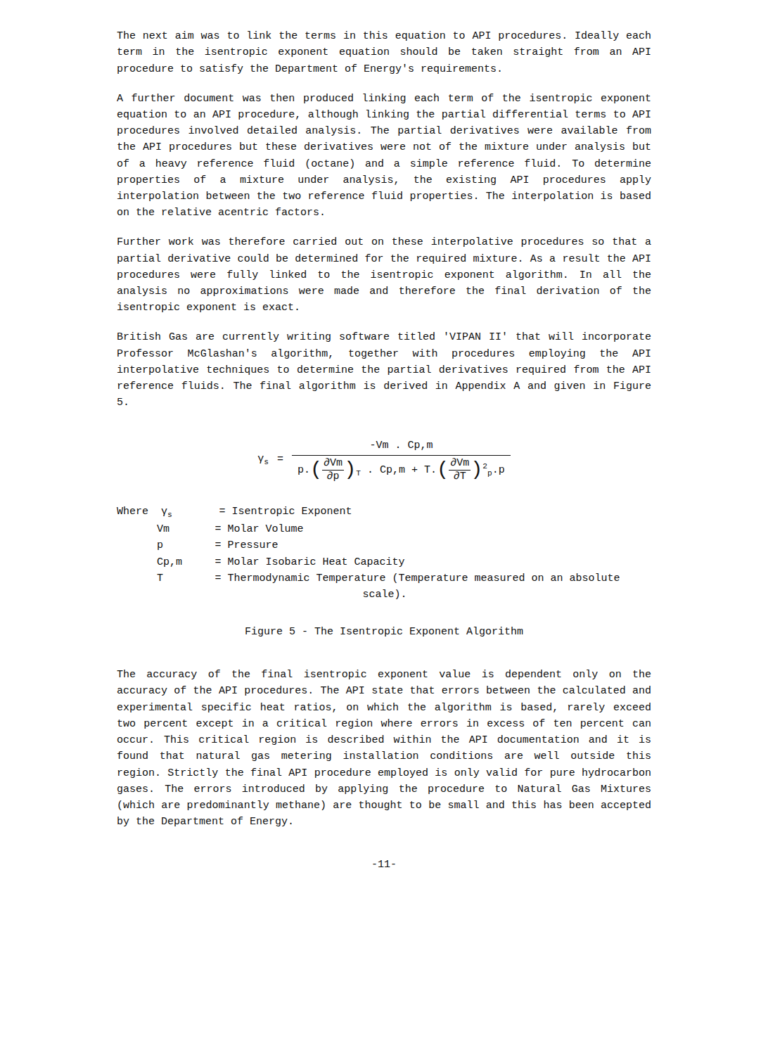The next aim was to link the terms in this equation to API procedures. Ideally each term in the isentropic exponent equation should be taken straight from an API procedure to satisfy the Department of Energy's requirements.
A further document was then produced linking each term of the isentropic exponent equation to an API procedure, although linking the partial differential terms to API procedures involved detailed analysis. The partial derivatives were available from the API procedures but these derivatives were not of the mixture under analysis but of a heavy reference fluid (octane) and a simple reference fluid. To determine properties of a mixture under analysis, the existing API procedures apply interpolation between the two reference fluid properties. The interpolation is based on the relative acentric factors.
Further work was therefore carried out on these interpolative procedures so that a partial derivative could be determined for the required mixture. As a result the API procedures were fully linked to the isentropic exponent algorithm. In all the analysis no approximations were made and therefore the final derivation of the isentropic exponent is exact.
British Gas are currently writing software titled 'VIPAN II' that will incorporate Professor McGlashan's algorithm, together with procedures employing the API interpolative techniques to determine the partial derivatives required from the API reference fluids. The final algorithm is derived in Appendix A and given in Figure 5.
| γ s | = | -Vm . Cp,m p. ( ∂Vm ∂p ) T . Cp,m + T. ( ∂Vm ∂T ) 2 p .p |
Where γs= Isentropic Exponent
Vm= Molar Volume
p= Pressure
Cp,m= Molar Isobaric Heat Capacity
T= Thermodynamic Temperature (Temperature measured on an absolute
scale).
Figure 5 - The Isentropic Exponent Algorithm
The accuracy of the final isentropic exponent value is dependent only on the accuracy of the API procedures. The API state that errors between the calculated and experimental specific heat ratios, on which the algorithm is based, rarely exceed two percent except in a critical region where errors in excess of ten percent can occur. This critical region is described within the API documentation and it is found that natural gas metering installation conditions are well outside this region. Strictly the final API procedure employed is only valid for pure hydrocarbon gases. The errors introduced by applying the procedure to Natural Gas Mixtures (which are predominantly methane) are thought to be small and this has been accepted by the Department of Energy.
-11-